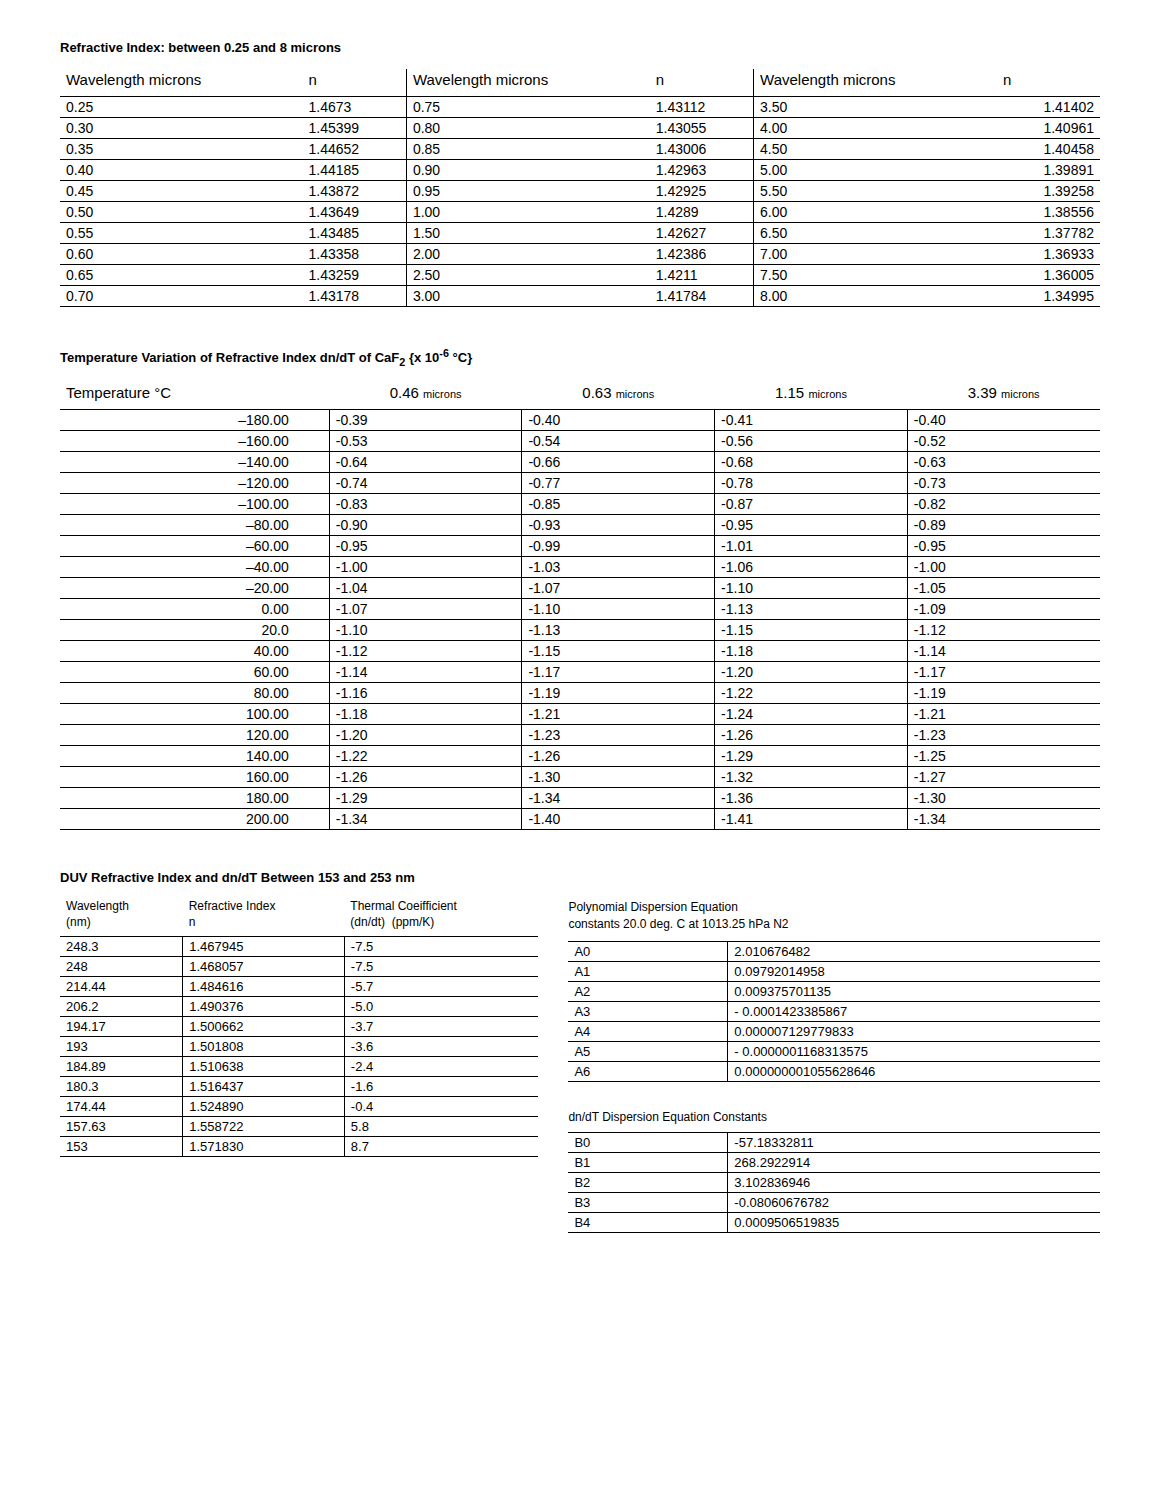Refractive Index: between 0.25 and 8 microns
| Wavelength microns | n | Wavelength microns | n | Wavelength microns | n |
| --- | --- | --- | --- | --- | --- |
| 0.25 | 1.4673 | 0.75 | 1.43112 | 3.50 | 1.41402 |
| 0.30 | 1.45399 | 0.80 | 1.43055 | 4.00 | 1.40961 |
| 0.35 | 1.44652 | 0.85 | 1.43006 | 4.50 | 1.40458 |
| 0.40 | 1.44185 | 0.90 | 1.42963 | 5.00 | 1.39891 |
| 0.45 | 1.43872 | 0.95 | 1.42925 | 5.50 | 1.39258 |
| 0.50 | 1.43649 | 1.00 | 1.4289 | 6.00 | 1.38556 |
| 0.55 | 1.43485 | 1.50 | 1.42627 | 6.50 | 1.37782 |
| 0.60 | 1.43358 | 2.00 | 1.42386 | 7.00 | 1.36933 |
| 0.65 | 1.43259 | 2.50 | 1.4211 | 7.50 | 1.36005 |
| 0.70 | 1.43178 | 3.00 | 1.41784 | 8.00 | 1.34995 |
Temperature Variation of Refractive Index dn/dT of CaF2 {x 10-6 °C}
| Temperature °C | 0.46 microns | 0.63 microns | 1.15 microns | 3.39 microns |
| --- | --- | --- | --- | --- |
| –180.00 | -0.39 | -0.40 | -0.41 | -0.40 |
| –160.00 | -0.53 | -0.54 | -0.56 | -0.52 |
| –140.00 | -0.64 | -0.66 | -0.68 | -0.63 |
| –120.00 | -0.74 | -0.77 | -0.78 | -0.73 |
| –100.00 | -0.83 | -0.85 | -0.87 | -0.82 |
| –80.00 | -0.90 | -0.93 | -0.95 | -0.89 |
| –60.00 | -0.95 | -0.99 | -1.01 | -0.95 |
| –40.00 | -1.00 | -1.03 | -1.06 | -1.00 |
| –20.00 | -1.04 | -1.07 | -1.10 | -1.05 |
| 0.00 | -1.07 | -1.10 | -1.13 | -1.09 |
| 20.0 | -1.10 | -1.13 | -1.15 | -1.12 |
| 40.00 | -1.12 | -1.15 | -1.18 | -1.14 |
| 60.00 | -1.14 | -1.17 | -1.20 | -1.17 |
| 80.00 | -1.16 | -1.19 | -1.22 | -1.19 |
| 100.00 | -1.18 | -1.21 | -1.24 | -1.21 |
| 120.00 | -1.20 | -1.23 | -1.26 | -1.23 |
| 140.00 | -1.22 | -1.26 | -1.29 | -1.25 |
| 160.00 | -1.26 | -1.30 | -1.32 | -1.27 |
| 180.00 | -1.29 | -1.34 | -1.36 | -1.30 |
| 200.00 | -1.34 | -1.40 | -1.41 | -1.34 |
DUV Refractive Index and dn/dT Between 153 and 253 nm
| Wavelength (nm) | Refractive Index n | Thermal Coeifficient (dn/dt) (ppm/K) |
| --- | --- | --- |
| 248.3 | 1.467945 | -7.5 |
| 248 | 1.468057 | -7.5 |
| 214.44 | 1.484616 | -5.7 |
| 206.2 | 1.490376 | -5.0 |
| 194.17 | 1.500662 | -3.7 |
| 193 | 1.501808 | -3.6 |
| 184.89 | 1.510638 | -2.4 |
| 180.3 | 1.516437 | -1.6 |
| 174.44 | 1.524890 | -0.4 |
| 157.63 | 1.558722 | 5.8 |
| 153 | 1.571830 | 8.7 |
Polynomial Dispersion Equation
constants 20.0 deg. C at 1013.25 hPa N2
| A0 | 2.010676482 |
| A1 | 0.09792014958 |
| A2 | 0.009375701135 |
| A3 | - 0.0001423385867 |
| A4 | 0.000007129779833 |
| A5 | - 0.0000001168313575 |
| A6 | 0.000000001055628646 |
dn/dT Dispersion Equation Constants
| B0 | -57.18332811 |
| B1 | 268.2922914 |
| B2 | 3.102836946 |
| B3 | -0.08060676782 |
| B4 | 0.0009506519835 |